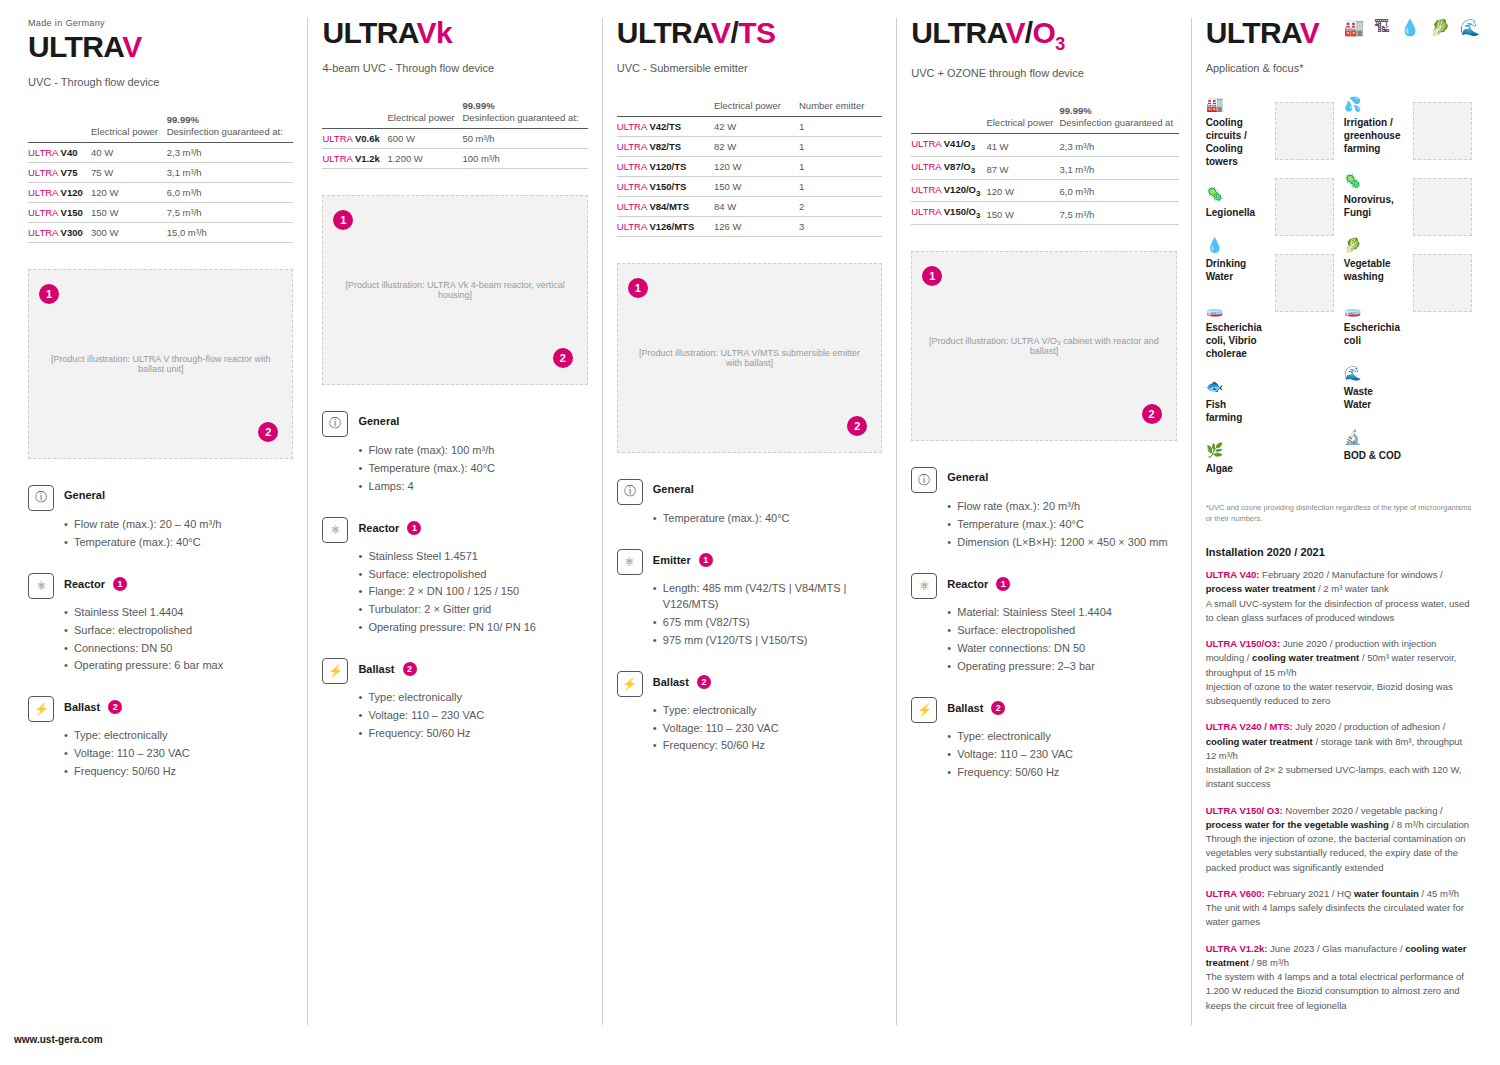🏭🏗💧🥬🌊
Made in Germany
ULTRAV
UVC - Through flow device
| | Electrical power | 99.99% Desinfection guaranteed at: |
| --- | --- | --- |
| ULTRA V40 | 40 W | 2,3 m³/h |
| ULTRA V75 | 75 W | 3,1 m³/h |
| ULTRA V120 | 120 W | 6,0 m³/h |
| ULTRA V150 | 150 W | 7,5 m³/h |
| ULTRA V300 | 300 W | 15,0 m³/h |
1 2 [Product illustration: ULTRA V through-flow reactor with ballast unit]
ⓘ
General
Flow rate (max.): 20 – 40 m³/h
Temperature (max.): 40°C
⚛
Reactor 1
Stainless Steel 1.4404
Surface: electropolished
Connections: DN 50
Operating pressure: 6 bar max
⚡
Ballast 2
Type: electronically
Voltage: 110 – 230 VAC
Frequency: 50/60 Hz
www.ust-gera.com
ULTRAVk
4-beam UVC - Through flow device
| | Electrical power | 99.99% Desinfection guaranteed at: |
| --- | --- | --- |
| ULTRA V0.6k | 600 W | 50 m³/h |
| ULTRA V1.2k | 1.200 W | 100 m³/h |
1 2 [Product illustration: ULTRA Vk 4-beam reactor, vertical housing]
ⓘ
General
Flow rate (max): 100 m³/h
Temperature (max.): 40°C
Lamps: 4
⚛
Reactor 1
Stainless Steel 1.4571
Surface: electropolished
Flange: 2 × DN 100 / 125 / 150
Turbulator: 2 × Gitter grid
Operating pressure: PN 10/ PN 16
⚡
Ballast 2
Type: electronically
Voltage: 110 – 230 VAC
Frequency: 50/60 Hz
ULTRAV/TS
UVC - Submersible emitter
| | Electrical power | Number emitter |
| --- | --- | --- |
| ULTRA V42/TS | 42 W | 1 |
| ULTRA V82/TS | 82 W | 1 |
| ULTRA V120/TS | 120 W | 1 |
| ULTRA V150/TS | 150 W | 1 |
| ULTRA V84/MTS | 84 W | 2 |
| ULTRA V126/MTS | 126 W | 3 |
1 2 [Product illustration: ULTRA V/MTS submersible emitter with ballast]
ⓘ
General
Temperature (max.): 40°C
⚛
Emitter 1
Length: 485 mm (V42/TS | V84/MTS | V126/MTS)
675 mm (V82/TS)
975 mm (V120/TS | V150/TS)
⚡
Ballast 2
Type: electronically
Voltage: 110 – 230 VAC
Frequency: 50/60 Hz
ULTRAV/O3
UVC + OZONE through flow device
| | Electrical power | 99.99% Desinfection guaranteed at |
| --- | --- | --- |
| ULTRA V41/O 3 | 41 W | 2,3 m³/h |
| ULTRA V87/O 3 | 87 W | 3,1 m³/h |
| ULTRA V120/O 3 | 120 W | 6,0 m³/h |
| ULTRA V150/O 3 | 150 W | 7,5 m³/h |
1 2 [Product illustration: ULTRA V/O₃ cabinet with reactor and ballast]
ⓘ
General
Flow rate (max.): 20 m³/h
Temperature (max.): 40°C
Dimension (L×B×H): 1200 × 450 × 300 mm
⚛
Reactor 1
Material: Stainless Steel 1.4404
Surface: electropolished
Water connections: DN 50
Operating pressure: 2–3 bar
⚡
Ballast 2
Type: electronically
Voltage: 110 – 230 VAC
Frequency: 50/60 Hz
ULTRAV
Application & focus*
🏭
Cooling circuits / Cooling towers
🦠
Legionella
💧
Drinking Water
🧫
Escherichia coli, Vibrio cholerae
🐟
Fish farming
🌿
Algae
💦
Irrigation / greenhouse farming
🦠
Norovirus, Fungi
🥬
Vegetable washing
🧫
Escherichia coli
🌊
Waste Water
🔬
BOD & COD
*UVC and ozone providing disinfection regardless of the type of microorganisms or their numbers.
Installation 2020 / 2021
ULTRA V40: February 2020 / Manufacture for windows / process water treatment / 2 m³ water tank
A small UVC-system for the disinfection of process water, used to clean glass surfaces of produced windows
ULTRA V150/O3: June 2020 / production with injection moulding / cooling water treatment / 50m³ water reservoir, throughput of 15 m³/h
Injection of ozone to the water reservoir, Biozid dosing was subsequently reduced to zero
ULTRA V240 / MTS: July 2020 / production of adhesion / cooling water treatment / storage tank with 8m³, throughput 12 m³/h
Installation of 2× 2 submersed UVC-lamps, each with 120 W, instant success
ULTRA V150/ O3: November 2020 / vegetable packing / process water for the vegetable washing / 8 m³/h circulation
Through the injection of ozone, the bacterial contamination on vegetables very substantially reduced, the expiry date of the packed product was significantly extended
ULTRA V600: February 2021 / HQ water fountain / 45 m³/h
The unit with 4 lamps safely disinfects the circulated water for water games
ULTRA V1.2k: June 2023 / Glas manufacture / cooling water treatment / 98 m³/h
The system with 4 lamps and a total electrical performance of 1.200 W reduced the Biozid consumption to almost zero and keeps the circuit free of legionella